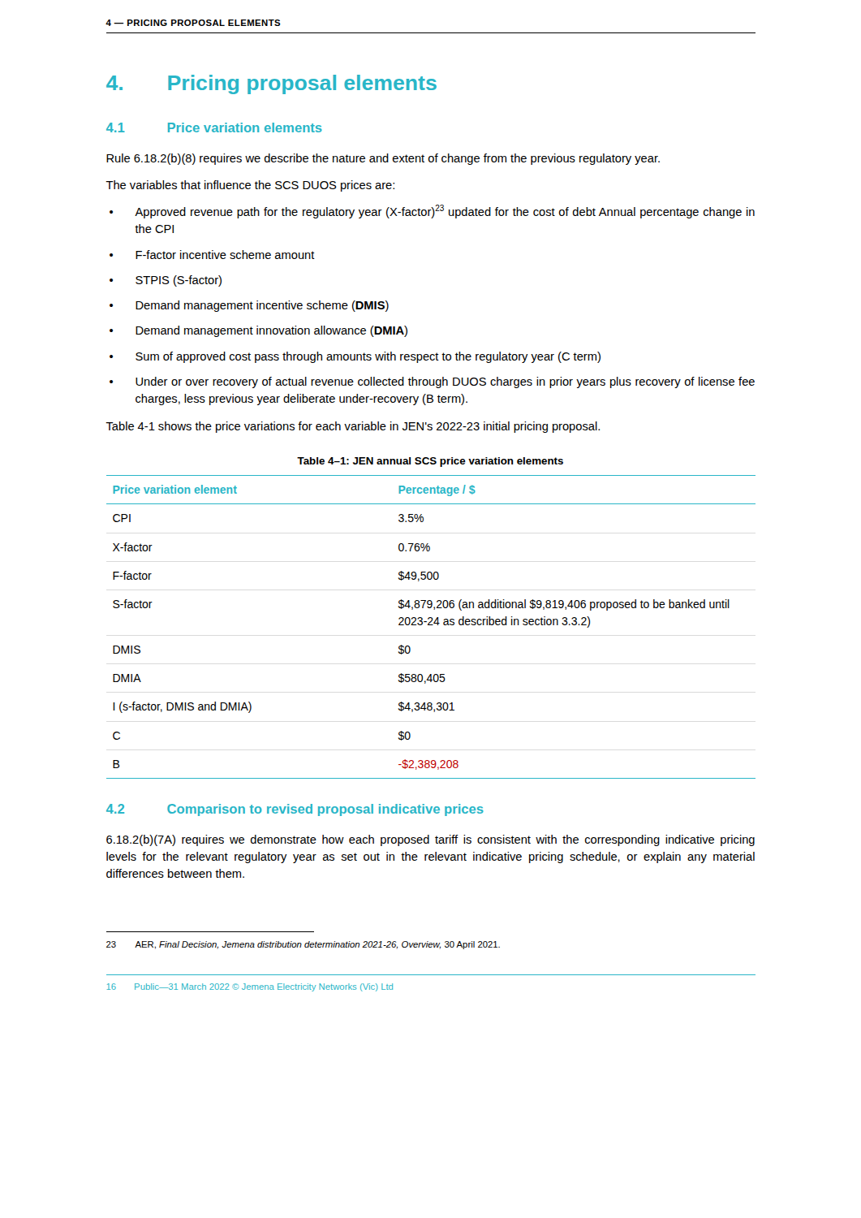4 — PRICING PROPOSAL ELEMENTS
4. Pricing proposal elements
4.1 Price variation elements
Rule 6.18.2(b)(8) requires we describe the nature and extent of change from the previous regulatory year.
The variables that influence the SCS DUOS prices are:
Approved revenue path for the regulatory year (X-factor)23 updated for the cost of debt Annual percentage change in the CPI
F-factor incentive scheme amount
STPIS (S-factor)
Demand management incentive scheme (DMIS)
Demand management innovation allowance (DMIA)
Sum of approved cost pass through amounts with respect to the regulatory year (C term)
Under or over recovery of actual revenue collected through DUOS charges in prior years plus recovery of license fee charges, less previous year deliberate under-recovery (B term).
Table 4-1 shows the price variations for each variable in JEN's 2022-23 initial pricing proposal.
Table 4–1: JEN annual SCS price variation elements
| Price variation element | Percentage / $ |
| --- | --- |
| CPI | 3.5% |
| X-factor | 0.76% |
| F-factor | $49,500 |
| S-factor | $4,879,206 (an additional $9,819,406 proposed to be banked until 2023-24 as described in section 3.3.2) |
| DMIS | $0 |
| DMIA | $580,405 |
| I (s-factor, DMIS and DMIA) | $4,348,301 |
| C | $0 |
| B | -$2,389,208 |
4.2 Comparison to revised proposal indicative prices
6.18.2(b)(7A) requires we demonstrate how each proposed tariff is consistent with the corresponding indicative pricing levels for the relevant regulatory year as set out in the relevant indicative pricing schedule, or explain any material differences between them.
23 AER, Final Decision, Jemena distribution determination 2021-26, Overview, 30 April 2021.
16 Public—31 March 2022 © Jemena Electricity Networks (Vic) Ltd